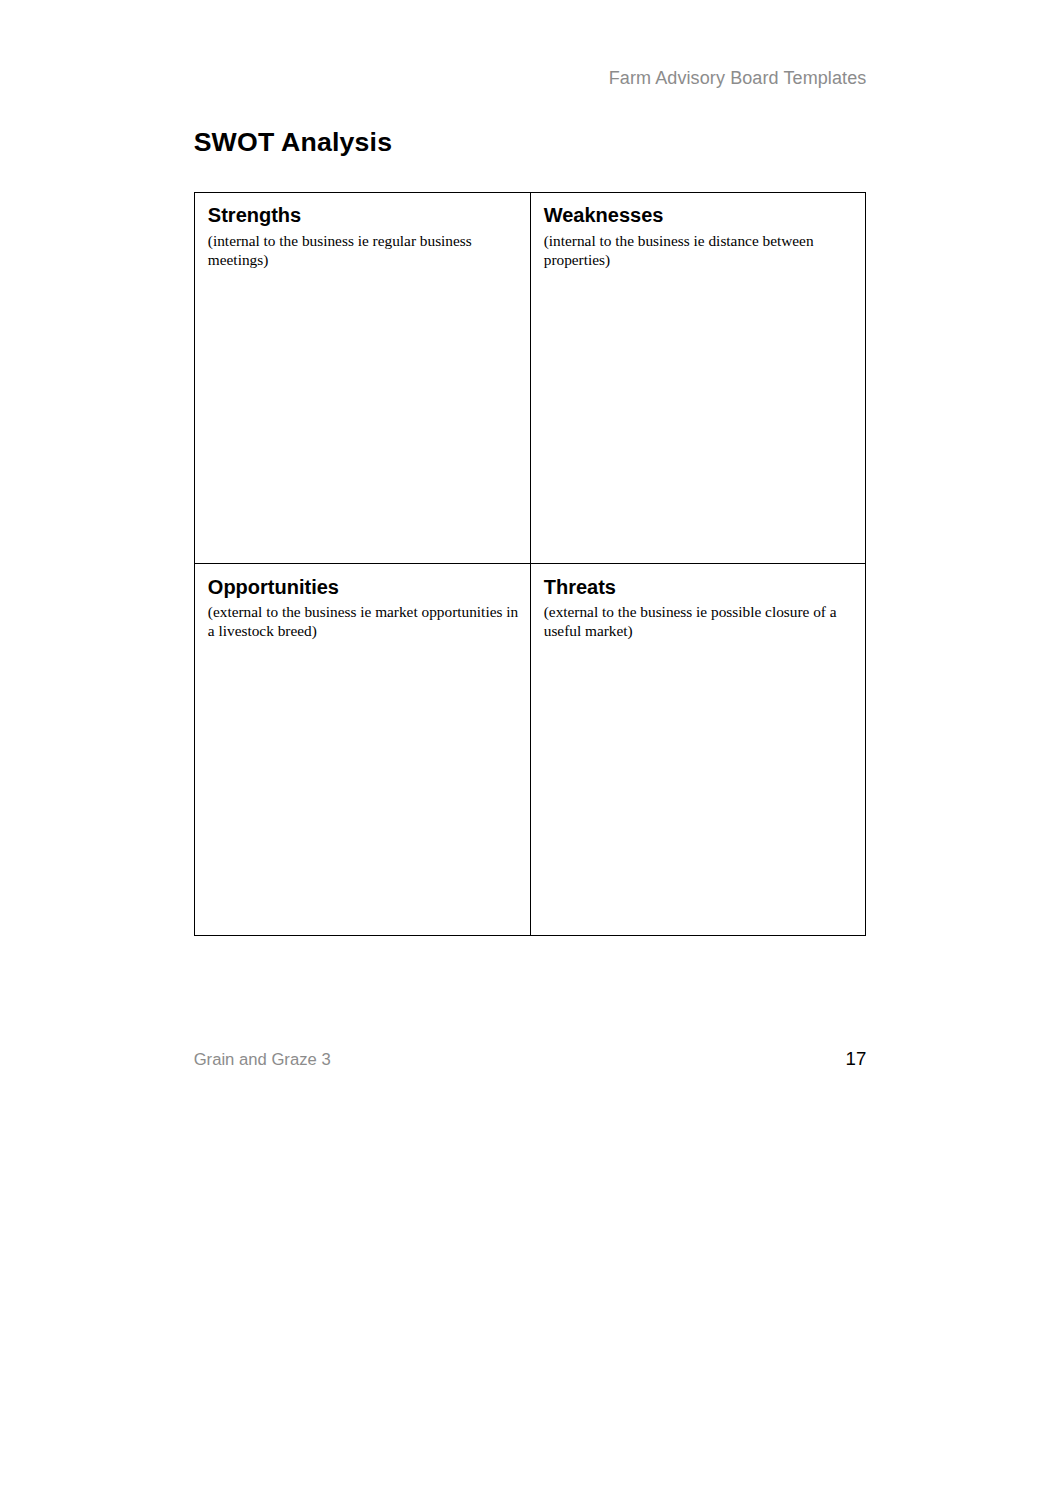Farm Advisory Board Templates
SWOT Analysis
| Strengths (internal to the business ie regular business meetings) | Weaknesses (internal to the business ie distance between properties) |
| Opportunities (external to the business ie market opportunities in a livestock breed) | Threats (external to the business ie possible closure of a useful market) |
Grain and Graze 3 17